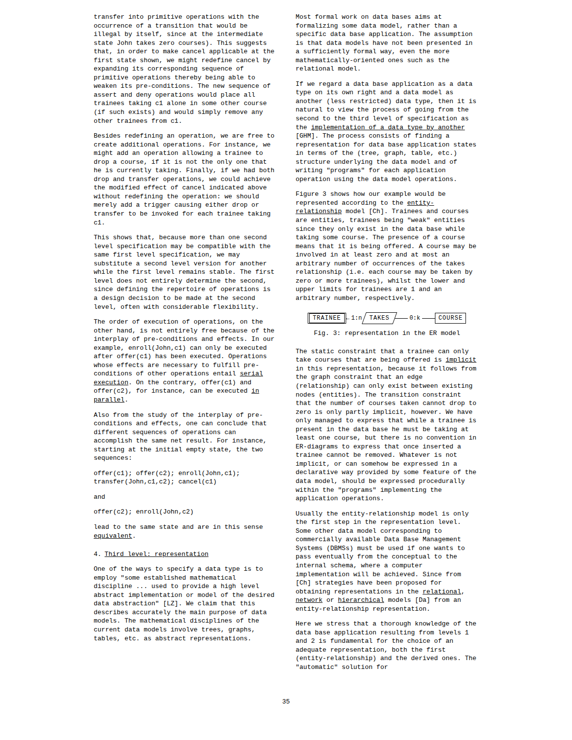transfer into primitive operations with the occurrence of a transition that would be illegal by itself, since at the intermediate state John takes zero courses). This suggests that, in order to make cancel applicable at the first state shown, we might redefine cancel by expanding its corresponding sequence of primitive operations thereby being able to weaken its pre-conditions. The new sequence of assert and deny operations would place all trainees taking c1 alone in some other course (if such exists) and would simply remove any other trainees from c1.
Besides redefining an operation, we are free to create additional operations. For instance, we might add an operation allowing a trainee to drop a course, if it is not the only one that he is currently taking. Finally, if we had both drop and transfer operations, we could achieve the modified effect of cancel indicated above without redefining the operation: we should merely add a trigger causing either drop or transfer to be invoked for each trainee taking c1.
This shows that, because more than one second level specification may be compatible with the same first level specification, we may substitute a second level version for another while the first level remains stable. The first level does not entirely determine the second, since defining the repertoire of operations is a design decision to be made at the second level, often with considerable flexibility.
The order of execution of operations, on the other hand, is not entirely free because of the interplay of pre-conditions and effects. In our example, enroll(John,c1) can only be executed after offer(c1) has been executed. Operations whose effects are necessary to fulfill pre-conditions of other operations entail serial execution. On the contrary, offer(c1) and offer(c2), for instance, can be executed in parallel.
Also from the study of the interplay of pre-conditions and effects, one can conclude that different sequences of operations can accomplish the same net result. For instance, starting at the initial empty state, the two sequences:
offer(c1); offer(c2); enroll(John,c1);
transfer(John,c1,c2); cancel(c1)
and
offer(c2); enroll(John,c2)
lead to the same state and are in this sense equivalent.
4. Third level: representation
One of the ways to specify a data type is to employ "some established mathematical discipline ... used to provide a high level abstract implementation or model of the desired data abstraction" [LZ]. We claim that this describes accurately the main purpose of data models. The mathematical disciplines of the current data models involve trees, graphs, tables, etc. as abstract representations.
Most formal work on data bases aims at formalizing some data model, rather than a specific data base application. The assumption is that data models have not been presented in a sufficiently formal way, even the more mathematically-oriented ones such as the relational model.
If we regard a data base application as a data type on its own right and a data model as another (less restricted) data type, then it is natural to view the process of going from the second to the third level of specification as the implementation of a data type by another [GHM]. The process consists of finding a representation for data base application states in terms of the (tree, graph, table, etc.) structure underlying the data model and of writing "programs" for each application operation using the data model operations.
Figure 3 shows how our example would be represented according to the entity-relationship model [Ch]. Trainees and courses are entities, trainees being "weak" entities since they only exist in the data base while taking some course. The presence of a course means that it is being offered. A course may be involved in at least zero and at most an arbitrary number of occurrences of the takes relationship (i.e. each course may be taken by zero or more trainees), whilst the lower and upper limits for trainees are 1 and an arbitrary number, respectively.
TRAINEE 1:n TAKES 0:k COURSE
Fig. 3: representation in the ER model
The static constraint that a trainee can only take courses that are being offered is implicit in this representation, because it follows from the graph constraint that an edge (relationship) can only exist between existing nodes (entities). The transition constraint that the number of courses taken cannot drop to zero is only partly implicit, however. We have only managed to express that while a trainee is present in the data base he must be taking at least one course, but there is no convention in ER-diagrams to express that once inserted a trainee cannot be removed. Whatever is not implicit, or can somehow be expressed in a declarative way provided by some feature of the data model, should be expressed procedurally within the "programs" implementing the application operations.
Usually the entity-relationship model is only the first step in the representation level. Some other data model corresponding to commercially available Data Base Management Systems (DBMSs) must be used if one wants to pass eventually from the conceptual to the internal schema, where a computer implementation will be achieved. Since from [Ch] strategies have been proposed for obtaining representations in the relational, network or hierarchical models [Da] from an entity-relationship representation.
Here we stress that a thorough knowledge of the data base application resulting from levels 1 and 2 is fundamental for the choice of an adequate representation, both the first (entity-relationship) and the derived ones. The "automatic" solution for
35